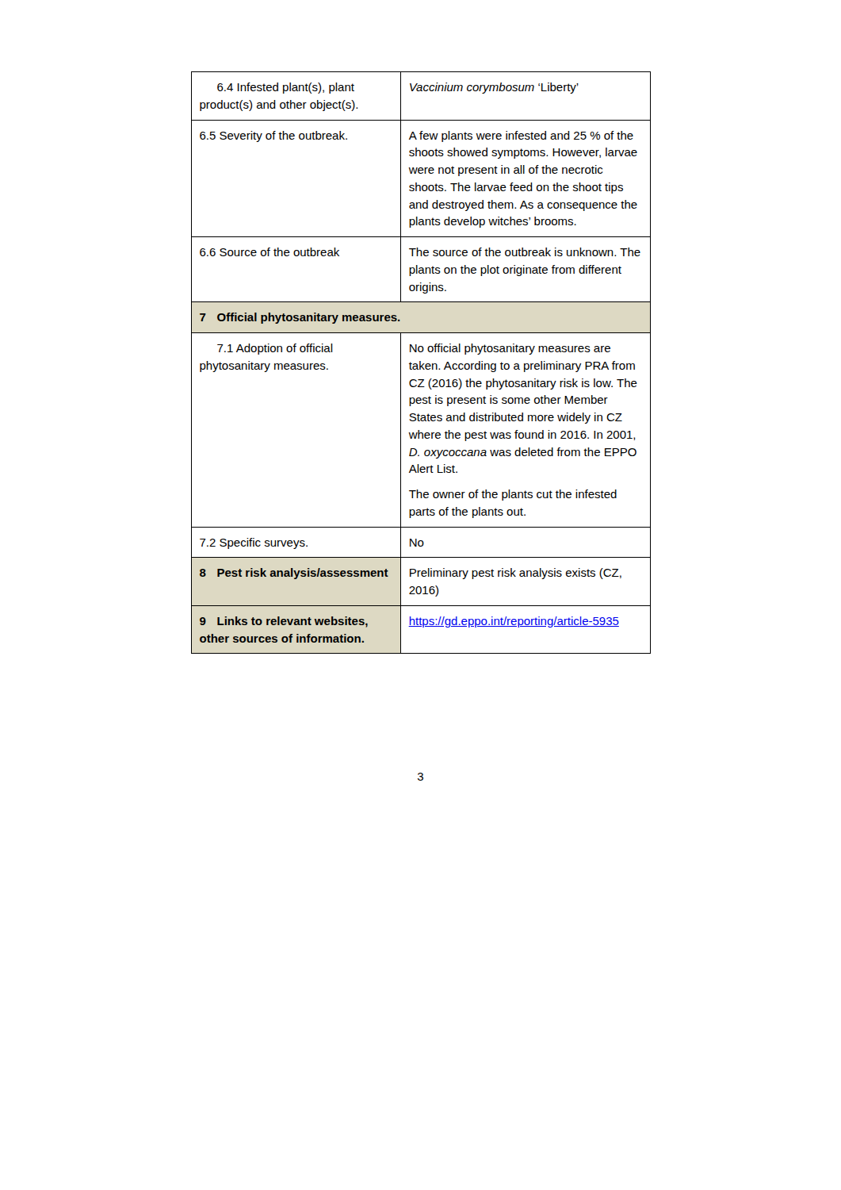| 6.4 Infested plant(s), plant product(s) and other object(s). | Vaccinium corymbosum ‘Liberty’ |
| 6.5 Severity of the outbreak. | A few plants were infested and 25 % of the shoots showed symptoms. However, larvae were not present in all of the necrotic shoots. The larvae feed on the shoot tips and destroyed them. As a consequence the plants develop witches’ brooms. |
| 6.6 Source of the outbreak | The source of the outbreak is unknown. The plants on the plot originate from different origins. |
| 7 Official phytosanitary measures. |
| 7.1 Adoption of official phytosanitary measures. | No official phytosanitary measures are taken. According to a preliminary PRA from CZ (2016) the phytosanitary risk is low. The pest is present is some other Member States and distributed more widely in CZ where the pest was found in 2016. In 2001, D. oxycoccana was deleted from the EPPO Alert List. The owner of the plants cut the infested parts of the plants out. |
| 7.2 Specific surveys. | No |
| 8 Pest risk analysis/assessment | Preliminary pest risk analysis exists (CZ, 2016) |
| 9 Links to relevant websites, other sources of information. | https://gd.eppo.int/reporting/article-5935 |
3